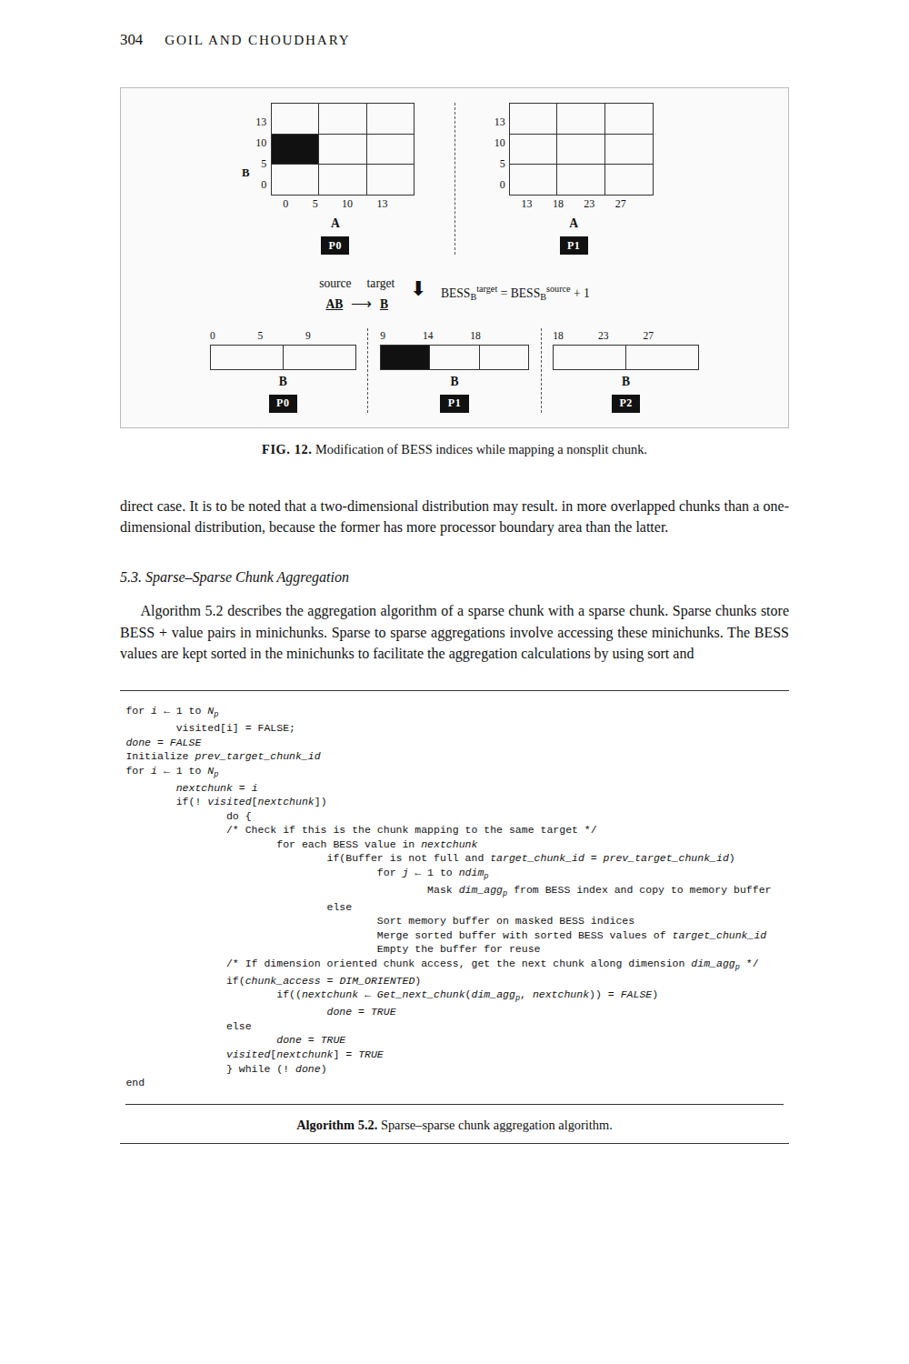304 GOIL AND CHOUDHARY
13 10 5 0
051013
A
P0
B
13 10 5 0
13182327
A
P1
source target
AB ⟶ B
⬇
BESSBtarget = BESSBsource + 1
059
B
P0
91418
B
P1
182327
B
P2
FIG. 12. Modification of BESS indices while mapping a nonsplit chunk.
direct case. It is to be noted that a two-dimensional distribution may result. in more overlapped chunks than a one-dimensional distribution, because the former has more processor boundary area than the latter.
5.3. Sparse–Sparse Chunk Aggregation
Algorithm 5.2 describes the aggregation algorithm of a sparse chunk with a sparse chunk. Sparse chunks store BESS + value pairs in minichunks. Sparse to sparse aggregations involve accessing these minichunks. The BESS values are kept sorted in the minichunks to facilitate the aggregation calculations by using sort and
for i ← 1 to Np
        visited[i] = FALSE;
done = FALSE
Initialize prev_target_chunk_id
for i ← 1 to Np
        nextchunk = i
        if(! visited[nextchunk])
                do {
                /* Check if this is the chunk mapping to the same target */
                        for each BESS value in nextchunk
                                if(Buffer is not full and target_chunk_id = prev_target_chunk_id)
                                        for j ← 1 to ndimp
                                                Mask dim_aggp from BESS index and copy to memory buffer
                                else
                                        Sort memory buffer on masked BESS indices
                                        Merge sorted buffer with sorted BESS values of target_chunk_id
                                        Empty the buffer for reuse
                /* If dimension oriented chunk access, get the next chunk along dimension dim_aggp */
                if(chunk_access = DIM_ORIENTED)
                        if((nextchunk ← Get_next_chunk(dim_aggp, nextchunk)) = FALSE)
                                done = TRUE
                else
                        done = TRUE
                visited[nextchunk] = TRUE
                } while (! done)
end
Algorithm 5.2. Sparse–sparse chunk aggregation algorithm.